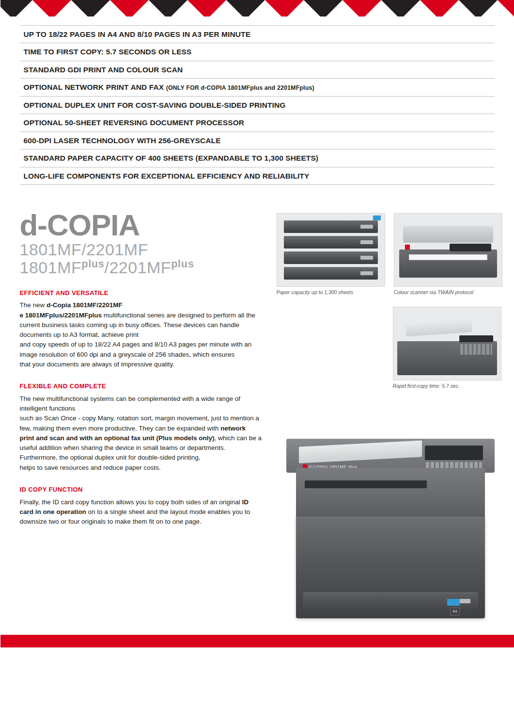UP TO 18/22 PAGES IN A4 AND 8/10 PAGES IN A3 PER MINUTE
TIME TO FIRST COPY: 5.7 SECONDS OR LESS
STANDARD GDI PRINT AND COLOUR SCAN
OPTIONAL NETWORK PRINT AND FAX (ONLY FOR d-COPIA 1801MFplus and 2201MFplus)
OPTIONAL DUPLEX UNIT FOR COST-SAVING DOUBLE-SIDED PRINTING
OPTIONAL 50-SHEET REVERSING DOCUMENT PROCESSOR
600-DPI LASER TECHNOLOGY WITH 256-GREYSCALE
STANDARD PAPER CAPACITY OF 400 SHEETS (EXPANDABLE TO 1,300 SHEETS)
LONG-LIFE COMPONENTS FOR EXCEPTIONAL EFFICIENCY AND RELIABILITY
d-COPIA 1801MF/2201MF 1801MFplus/2201MFplus
EFFICIENT AND VERSATILE
The new d-Copia 1801MF/2201MF
e 1801MFplus/2201MFplus multifunctional series are designed to perform all the current business tasks coming up in busy offices. These devices can handle documents up to A3 format, achieve print
and copy speeds of up to 18/22 A4 pages and 8/10 A3 pages per minute with an image resolution of 600 dpi and a greyscale of 256 shades, which ensures
that your documents are always of impressive quality.
FLEXIBLE AND COMPLETE
The new multifunctional systems can be complemented with a wide range of intelligent functions
such as Scan Once - copy Many, rotation sort, margin movement, just to mention a few, making them even more productive. They can be expanded with network print and scan and with an optional fax unit (Plus models only), which can be a useful addition when sharing the device in small teams or departments. Furthermore, the optional duplex unit for double-sided printing,
helps to save resources and reduce paper costs.
ID COPY FUNCTION
Finally, the ID card copy function allows you to copy both sides of an original ID card in one operation on to a single sheet and the layout mode enables you to downsize two or four originals to make them fit on to one page.
Paper capacity up to 1,300 sheets
Colour scanner via TWAIN protocol
Rapid first-copy time: 5.7 sec.
d-COPIA 1801MF plus
A3